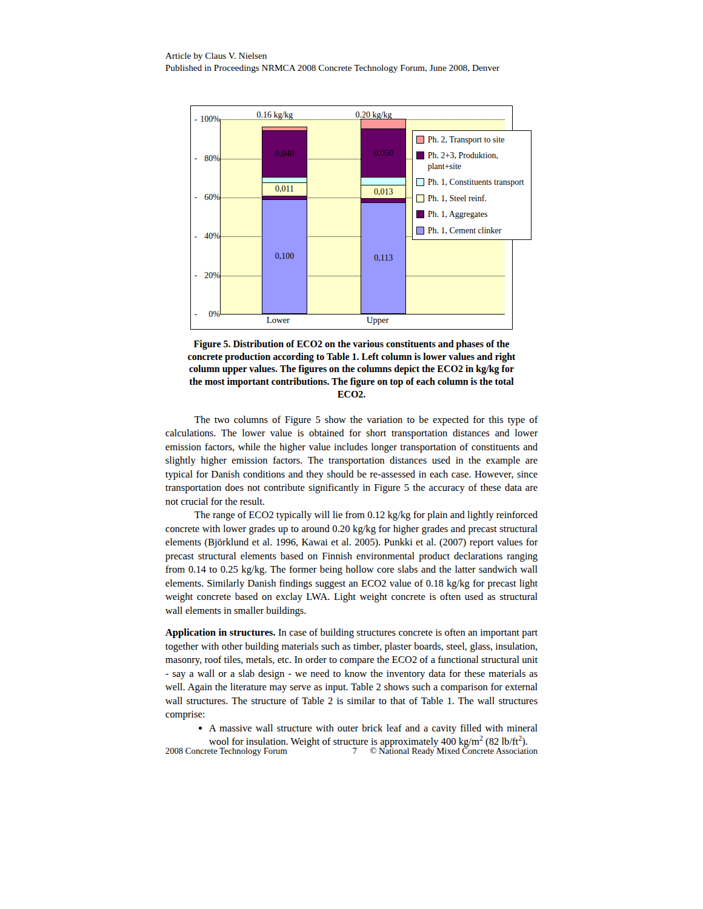Article by Claus V. Nielsen
Published in Proceedings NRMCA 2008 Concrete Technology Forum, June 2008, Denver
0.16 kg/kg 0.20 kg/kg
100%
80%
60%
40%
20%
0%
0,040
0,011
0,100
0,050
0,013
0,113
Ph. 2, Transport to site
Ph. 2+3, Produktion,
plant+site
Ph. 1, Constituents transport
Ph. 1, Steel reinf.
Ph. 1, Aggregates
Ph. 1, Cement clinker
Lower Upper
Figure 5. Distribution of ECO2 on the various constituents and phases of the concrete production according to Table 1. Left column is lower values and right column upper values. The figures on the columns depict the ECO2 in kg/kg for the most important contributions. The figure on top of each column is the total ECO2.
The two columns of Figure 5 show the variation to be expected for this type of calculations. The lower value is obtained for short transportation distances and lower emission factors, while the higher value includes longer transportation of constituents and slightly higher emission factors. The transportation distances used in the example are typical for Danish conditions and they should be re-assessed in each case. However, since transportation does not contribute significantly in Figure 5 the accuracy of these data are not crucial for the result.
The range of ECO2 typically will lie from 0.12 kg/kg for plain and lightly reinforced concrete with lower grades up to around 0.20 kg/kg for higher grades and precast structural elements (Björklund et al. 1996, Kawai et al. 2005). Punkki et al. (2007) report values for precast structural elements based on Finnish environmental product declarations ranging from 0.14 to 0.25 kg/kg. The former being hollow core slabs and the latter sandwich wall elements. Similarly Danish findings suggest an ECO2 value of 0.18 kg/kg for precast light weight concrete based on exclay LWA. Light weight concrete is often used as structural wall elements in smaller buildings.
Application in structures. In case of building structures concrete is often an important part together with other building materials such as timber, plaster boards, steel, glass, insulation, masonry, roof tiles, metals, etc. In order to compare the ECO2 of a functional structural unit - say a wall or a slab design - we need to know the inventory data for these materials as well. Again the literature may serve as input. Table 2 shows such a comparison for external wall structures. The structure of Table 2 is similar to that of Table 1. The wall structures comprise:
A massive wall structure with outer brick leaf and a cavity filled with mineral wool for insulation. Weight of structure is approximately 400 kg/m2 (82 lb/ft2).
2008 Concrete Technology Forum 7 © National Ready Mixed Concrete Association